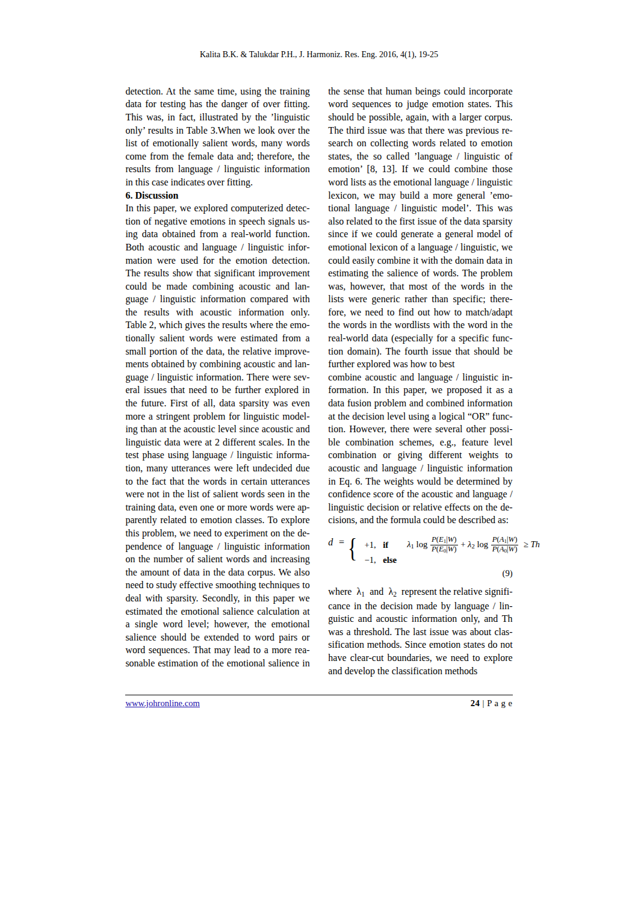Kalita B.K. & Talukdar P.H., J. Harmoniz. Res. Eng. 2016, 4(1), 19-25
detection. At the same time, using the training data for testing has the danger of over fitting. This was, in fact, illustrated by the ’linguistic only’ results in Table 3.When we look over the list of emotionally salient words, many words come from the female data and; therefore, the results from language / linguistic information in this case indicates over fitting.
6. Discussion
In this paper, we explored computerized detection of negative emotions in speech signals using data obtained from a real-world function. Both acoustic and language / linguistic information were used for the emotion detection. The results show that significant improvement could be made combining acoustic and language / linguistic information compared with the results with acoustic information only. Table 2, which gives the results where the emotionally salient words were estimated from a small portion of the data, the relative improvements obtained by combining acoustic and language / linguistic information. There were several issues that need to be further explored in the future. First of all, data sparsity was even more a stringent problem for linguistic modeling than at the acoustic level since acoustic and linguistic data were at 2 different scales. In the test phase using language / linguistic information, many utterances were left undecided due to the fact that the words in certain utterances were not in the list of salient words seen in the training data, even one or more words were apparently related to emotion classes. To explore this problem, we need to experiment on the dependence of language / linguistic information on the number of salient words and increasing the amount of data in the data corpus. We also need to study effective smoothing techniques to deal with sparsity. Secondly, in this paper we estimated the emotional salience calculation at a single word level; however, the emotional salience should be extended to word pairs or word sequences. That may lead to a more reasonable estimation of the emotional salience in the sense that human beings could incorporate word sequences to judge emotion states. This should be possible, again, with a larger corpus. The third issue was that there was previous research on collecting words related to emotion states, the so called ’language / linguistic of emotion’ [8, 13]. If we could combine those word lists as the emotional language / linguistic lexicon, we may build a more general ’emotional language / linguistic model’. This was also related to the first issue of the data sparsity since if we could generate a general model of emotional lexicon of a language / linguistic, we could easily combine it with the domain data in estimating the salience of words. The problem was, however, that most of the words in the lists were generic rather than specific; therefore, we need to find out how to match/adapt the words in the wordlists with the word in the real-world data (especially for a specific function domain). The fourth issue that should be further explored was how to best
combine acoustic and language / linguistic information. In this paper, we proposed it as a data fusion problem and combined information at the decision level using a logical “OR” function. However, there were several other possible combination schemes, e.g., feature level combination or giving different weights to acoustic and language / linguistic information in Eq. 6. The weights would be determined by confidence score of the acoustic and language / linguistic decision or relative effects on the decisions, and the formula could be described as:
d = { +1, if λ1 log P(E1|W) P(E0|W) + λ2 log P(A1|W) P(A0|W) ≥ Th −1, else
(9)
where λ1 and λ2 represent the relative significance in the decision made by language / linguistic and acoustic information only, and Th was a threshold. The last issue was about classification methods. Since emotion states do not have clear-cut boundaries, we need to explore and develop the classification methods
www.johronline.com 24 | P a g e